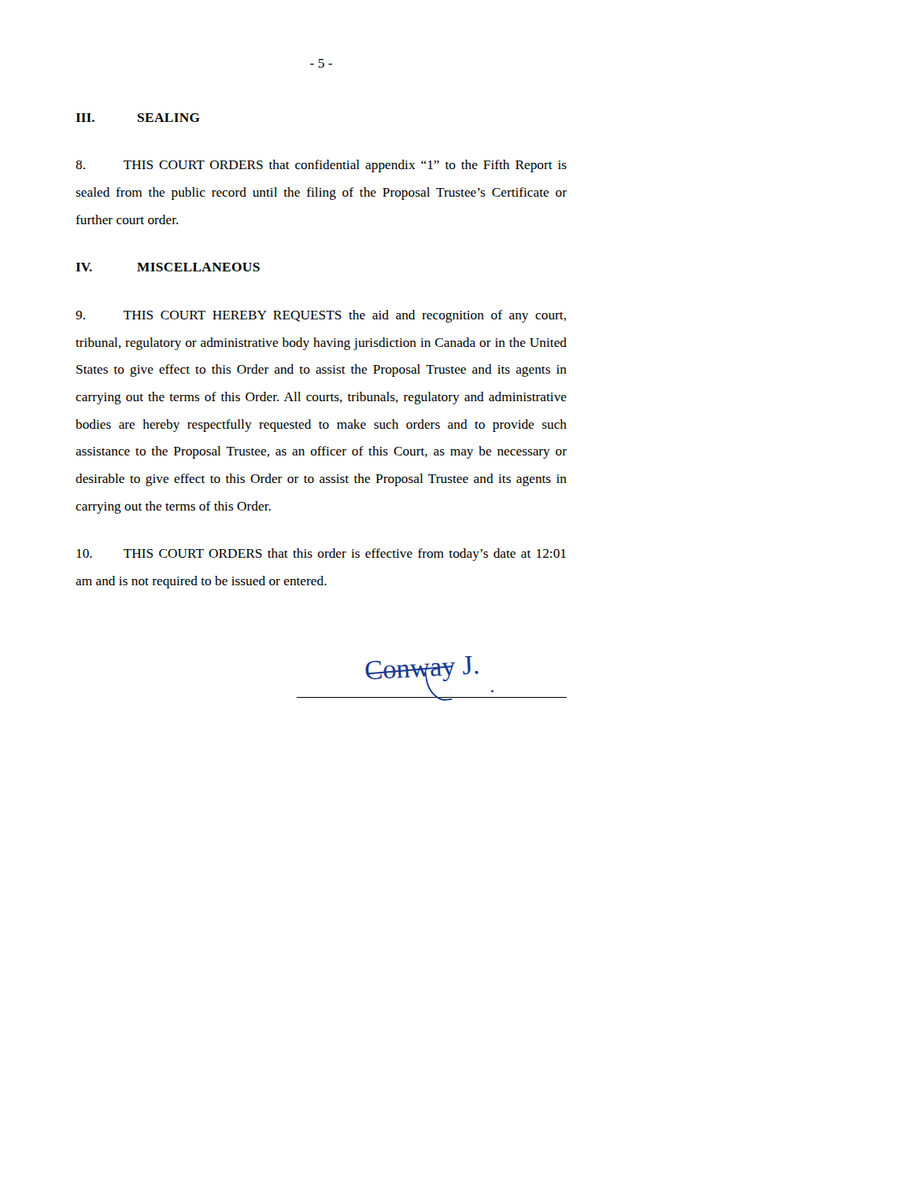- 5 -
III. SEALING
8. THIS COURT ORDERS that confidential appendix “1” to the Fifth Report is sealed from the public record until the filing of the Proposal Trustee’s Certificate or further court order.
IV. MISCELLANEOUS
9. THIS COURT HEREBY REQUESTS the aid and recognition of any court, tribunal, regulatory or administrative body having jurisdiction in Canada or in the United States to give effect to this Order and to assist the Proposal Trustee and its agents in carrying out the terms of this Order. All courts, tribunals, regulatory and administrative bodies are hereby respectfully requested to make such orders and to provide such assistance to the Proposal Trustee, as an officer of this Court, as may be necessary or desirable to give effect to this Order or to assist the Proposal Trustee and its agents in carrying out the terms of this Order.
10. THIS COURT ORDERS that this order is effective from today’s date at 12:01 am and is not required to be issued or entered.
Conway J.